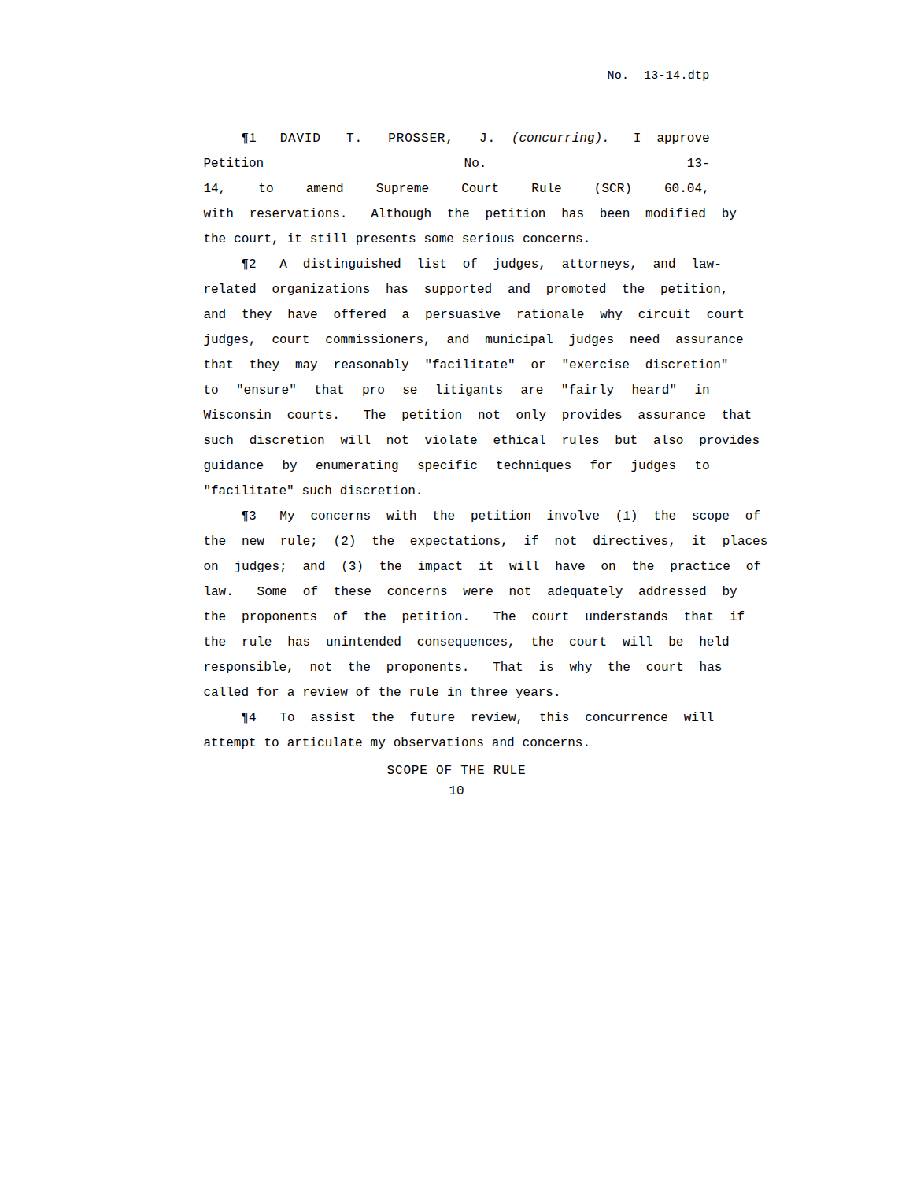No. 13-14.dtp
¶1 DAVID T. PROSSER, J. (concurring). I approve Petition No. 13-14, to amend Supreme Court Rule (SCR) 60.04, with reservations. Although the petition has been modified by the court, it still presents some serious concerns.
¶2 A distinguished list of judges, attorneys, and law-related organizations has supported and promoted the petition, and they have offered a persuasive rationale why circuit court judges, court commissioners, and municipal judges need assurance that they may reasonably "facilitate" or "exercise discretion" to "ensure" that pro se litigants are "fairly heard" in Wisconsin courts. The petition not only provides assurance that such discretion will not violate ethical rules but also provides guidance by enumerating specific techniques for judges to "facilitate" such discretion.
¶3 My concerns with the petition involve (1) the scope of the new rule; (2) the expectations, if not directives, it places on judges; and (3) the impact it will have on the practice of law. Some of these concerns were not adequately addressed by the proponents of the petition. The court understands that if the rule has unintended consequences, the court will be held responsible, not the proponents. That is why the court has called for a review of the rule in three years.
¶4 To assist the future review, this concurrence will attempt to articulate my observations and concerns.
SCOPE OF THE RULE
10